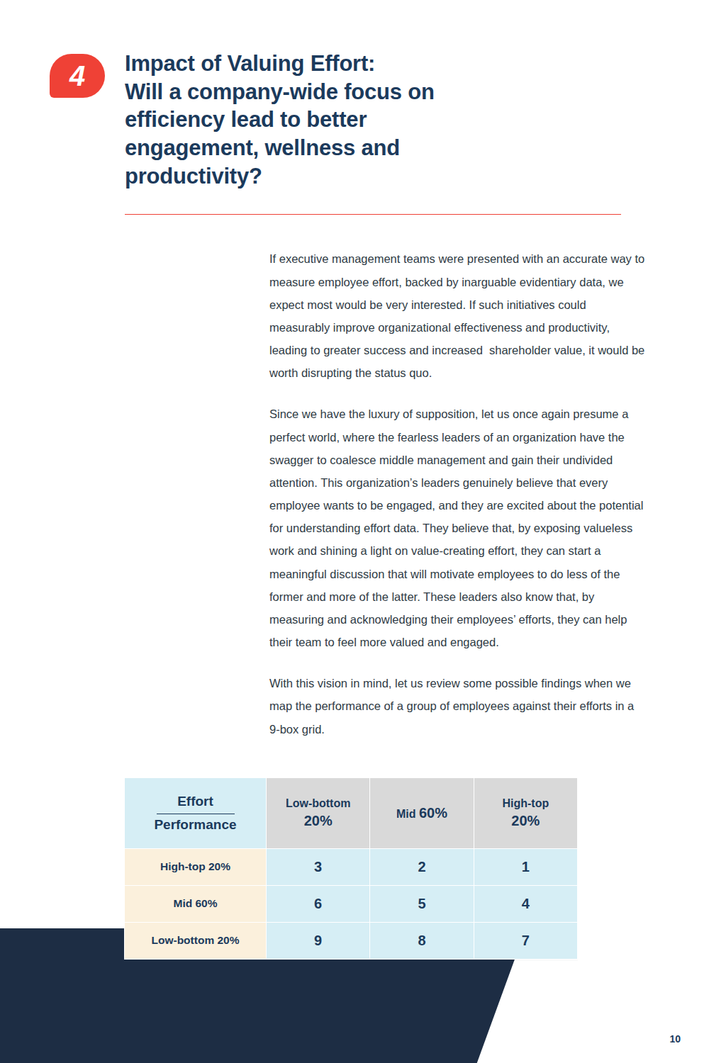4
Impact of Valuing Effort:
Will a company-wide focus on efficiency lead to better engagement, wellness and productivity?
If executive management teams were presented with an accurate way to measure employee effort, backed by inarguable evidentiary data, we expect most would be very interested. If such initiatives could measurably improve organizational effectiveness and productivity, leading to greater success and increased shareholder value, it would be worth disrupting the status quo.
Since we have the luxury of supposition, let us once again presume a perfect world, where the fearless leaders of an organization have the swagger to coalesce middle management and gain their undivided attention. This organization’s leaders genuinely believe that every employee wants to be engaged, and they are excited about the potential for understanding effort data. They believe that, by exposing valueless work and shining a light on value-creating effort, they can start a meaningful discussion that will motivate employees to do less of the former and more of the latter. These leaders also know that, by measuring and acknowledging their employees’ efforts, they can help their team to feel more valued and engaged.
With this vision in mind, let us review some possible findings when we map the performance of a group of employees against their efforts in a 9-box grid.
| Effort Performance | Low-bottom 20% | Mid 60% | High-top 20% |
| --- | --- | --- | --- |
| High-top 20% | 3 | 2 | 1 |
| Mid 60% | 6 | 5 | 4 |
| Low-bottom 20% | 9 | 8 | 7 |
10